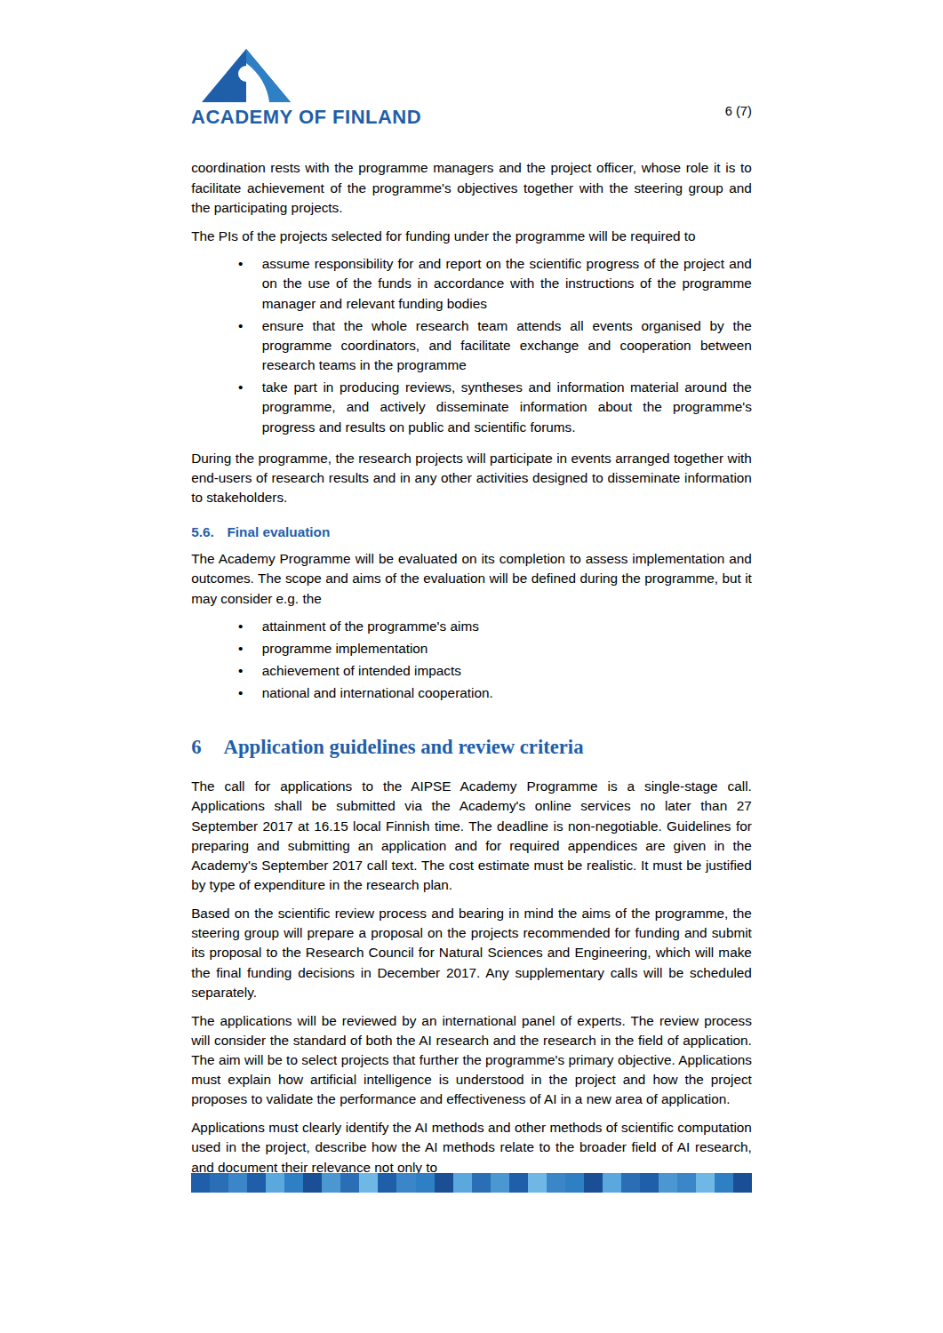ACADEMY OF FINLAND
6 (7)
coordination rests with the programme managers and the project officer, whose role it is to facilitate achievement of the programme's objectives together with the steering group and the participating projects.
The PIs of the projects selected for funding under the programme will be required to
assume responsibility for and report on the scientific progress of the project and on the use of the funds in accordance with the instructions of the programme manager and relevant funding bodies
ensure that the whole research team attends all events organised by the programme coordinators, and facilitate exchange and cooperation between research teams in the programme
take part in producing reviews, syntheses and information material around the programme, and actively disseminate information about the programme's progress and results on public and scientific forums.
During the programme, the research projects will participate in events arranged together with end-users of research results and in any other activities designed to disseminate information to stakeholders.
5.6. Final evaluation
The Academy Programme will be evaluated on its completion to assess implementation and outcomes. The scope and aims of the evaluation will be defined during the programme, but it may consider e.g. the
attainment of the programme's aims
programme implementation
achievement of intended impacts
national and international cooperation.
6 Application guidelines and review criteria
The call for applications to the AIPSE Academy Programme is a single-stage call. Applications shall be submitted via the Academy's online services no later than 27 September 2017 at 16.15 local Finnish time. The deadline is non-negotiable. Guidelines for preparing and submitting an application and for required appendices are given in the Academy's September 2017 call text. The cost estimate must be realistic. It must be justified by type of expenditure in the research plan.
Based on the scientific review process and bearing in mind the aims of the programme, the steering group will prepare a proposal on the projects recommended for funding and submit its proposal to the Research Council for Natural Sciences and Engineering, which will make the final funding decisions in December 2017. Any supplementary calls will be scheduled separately.
The applications will be reviewed by an international panel of experts. The review process will consider the standard of both the AI research and the research in the field of application. The aim will be to select projects that further the programme's primary objective. Applications must explain how artificial intelligence is understood in the project and how the project proposes to validate the performance and effectiveness of AI in a new area of application.
Applications must clearly identify the AI methods and other methods of scientific computation used in the project, describe how the AI methods relate to the broader field of AI research, and document their relevance not only to